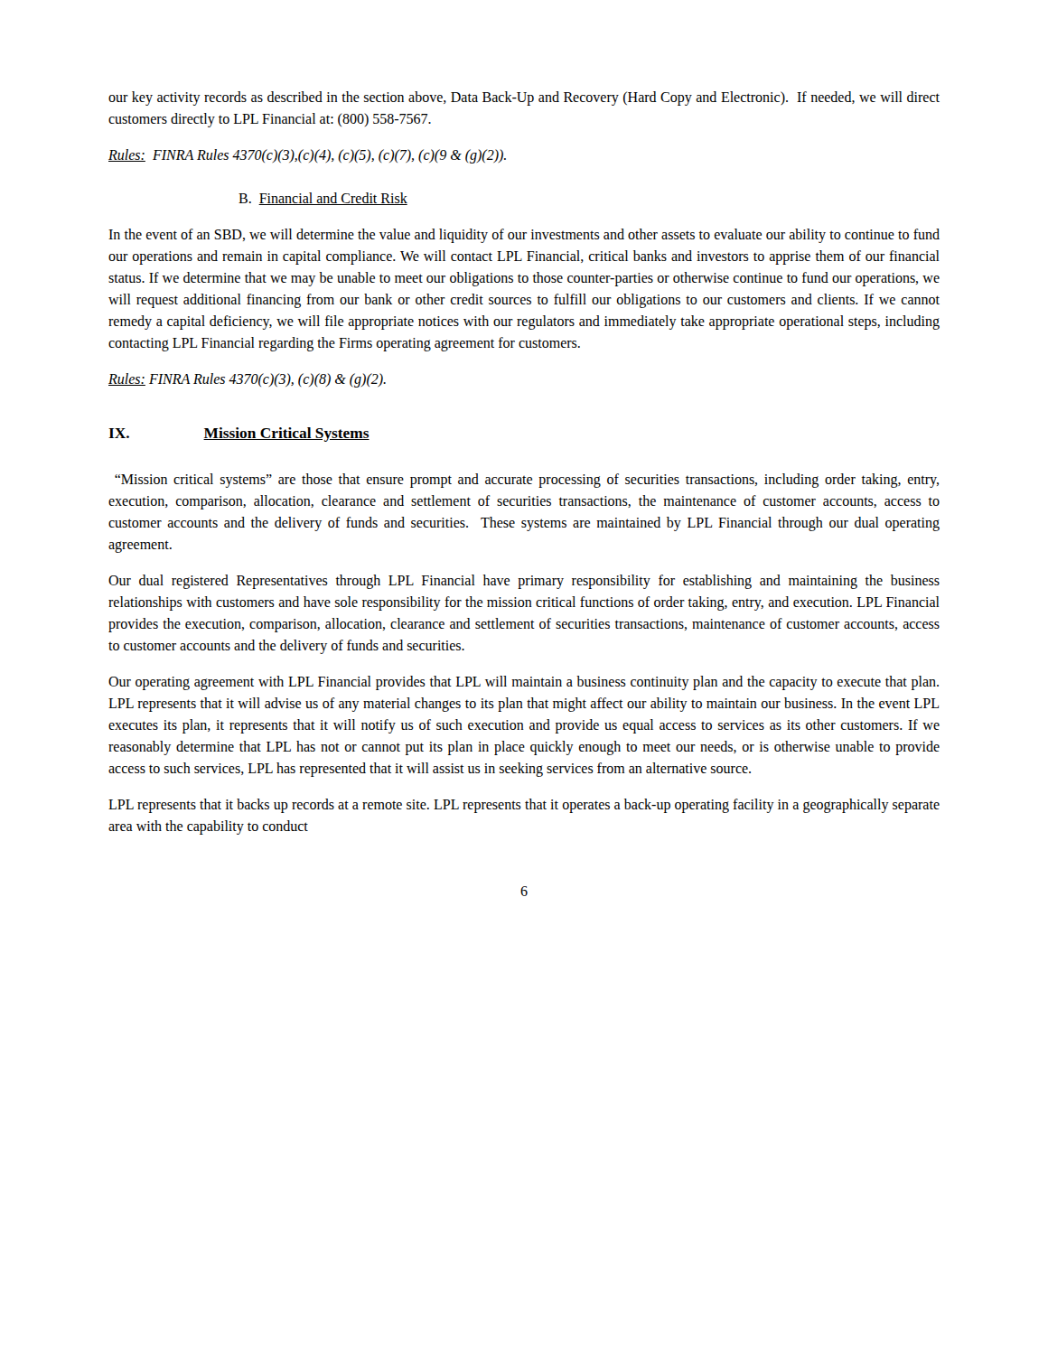our key activity records as described in the section above, Data Back-Up and Recovery (Hard Copy and Electronic). If needed, we will direct customers directly to LPL Financial at: (800) 558-7567.
Rules: FINRA Rules 4370(c)(3),(c)(4), (c)(5), (c)(7), (c)(9 & (g)(2)).
B. Financial and Credit Risk
In the event of an SBD, we will determine the value and liquidity of our investments and other assets to evaluate our ability to continue to fund our operations and remain in capital compliance. We will contact LPL Financial, critical banks and investors to apprise them of our financial status. If we determine that we may be unable to meet our obligations to those counter-parties or otherwise continue to fund our operations, we will request additional financing from our bank or other credit sources to fulfill our obligations to our customers and clients. If we cannot remedy a capital deficiency, we will file appropriate notices with our regulators and immediately take appropriate operational steps, including contacting LPL Financial regarding the Firms operating agreement for customers.
Rules: FINRA Rules 4370(c)(3), (c)(8) & (g)(2).
IX. Mission Critical Systems
“Mission critical systems” are those that ensure prompt and accurate processing of securities transactions, including order taking, entry, execution, comparison, allocation, clearance and settlement of securities transactions, the maintenance of customer accounts, access to customer accounts and the delivery of funds and securities. These systems are maintained by LPL Financial through our dual operating agreement.
Our dual registered Representatives through LPL Financial have primary responsibility for establishing and maintaining the business relationships with customers and have sole responsibility for the mission critical functions of order taking, entry, and execution. LPL Financial provides the execution, comparison, allocation, clearance and settlement of securities transactions, maintenance of customer accounts, access to customer accounts and the delivery of funds and securities.
Our operating agreement with LPL Financial provides that LPL will maintain a business continuity plan and the capacity to execute that plan. LPL represents that it will advise us of any material changes to its plan that might affect our ability to maintain our business. In the event LPL executes its plan, it represents that it will notify us of such execution and provide us equal access to services as its other customers. If we reasonably determine that LPL has not or cannot put its plan in place quickly enough to meet our needs, or is otherwise unable to provide access to such services, LPL has represented that it will assist us in seeking services from an alternative source.
LPL represents that it backs up records at a remote site. LPL represents that it operates a back-up operating facility in a geographically separate area with the capability to conduct
6